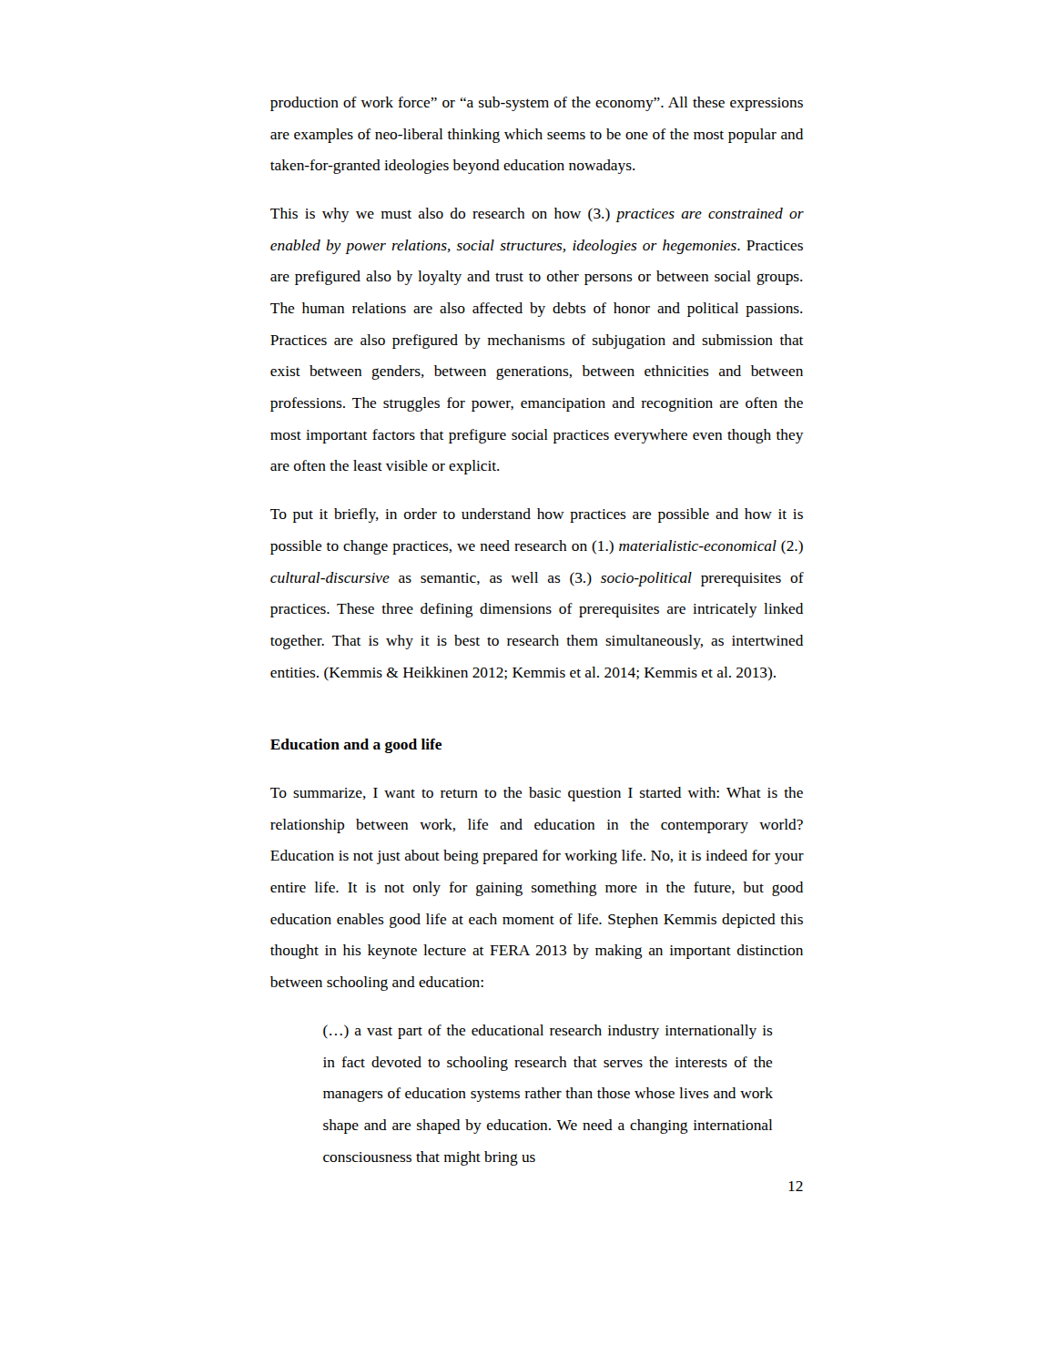production of work force” or “a sub-system of the economy”. All these expressions are examples of neo-liberal thinking which seems to be one of the most popular and taken-for-granted ideologies beyond education nowadays.
This is why we must also do research on how (3.) practices are constrained or enabled by power relations, social structures, ideologies or hegemonies. Practices are prefigured also by loyalty and trust to other persons or between social groups. The human relations are also affected by debts of honor and political passions. Practices are also prefigured by mechanisms of subjugation and submission that exist between genders, between generations, between ethnicities and between professions. The struggles for power, emancipation and recognition are often the most important factors that prefigure social practices everywhere even though they are often the least visible or explicit.
To put it briefly, in order to understand how practices are possible and how it is possible to change practices, we need research on (1.) materialistic-economical (2.) cultural-discursive as semantic, as well as (3.) socio-political prerequisites of practices. These three defining dimensions of prerequisites are intricately linked together. That is why it is best to research them simultaneously, as intertwined entities. (Kemmis & Heikkinen 2012; Kemmis et al. 2014; Kemmis et al. 2013).
Education and a good life
To summarize, I want to return to the basic question I started with: What is the relationship between work, life and education in the contemporary world? Education is not just about being prepared for working life. No, it is indeed for your entire life. It is not only for gaining something more in the future, but good education enables good life at each moment of life. Stephen Kemmis depicted this thought in his keynote lecture at FERA 2013 by making an important distinction between schooling and education:
(…) a vast part of the educational research industry internationally is in fact devoted to schooling research that serves the interests of the managers of education systems rather than those whose lives and work shape and are shaped by education. We need a changing international consciousness that might bring us
12